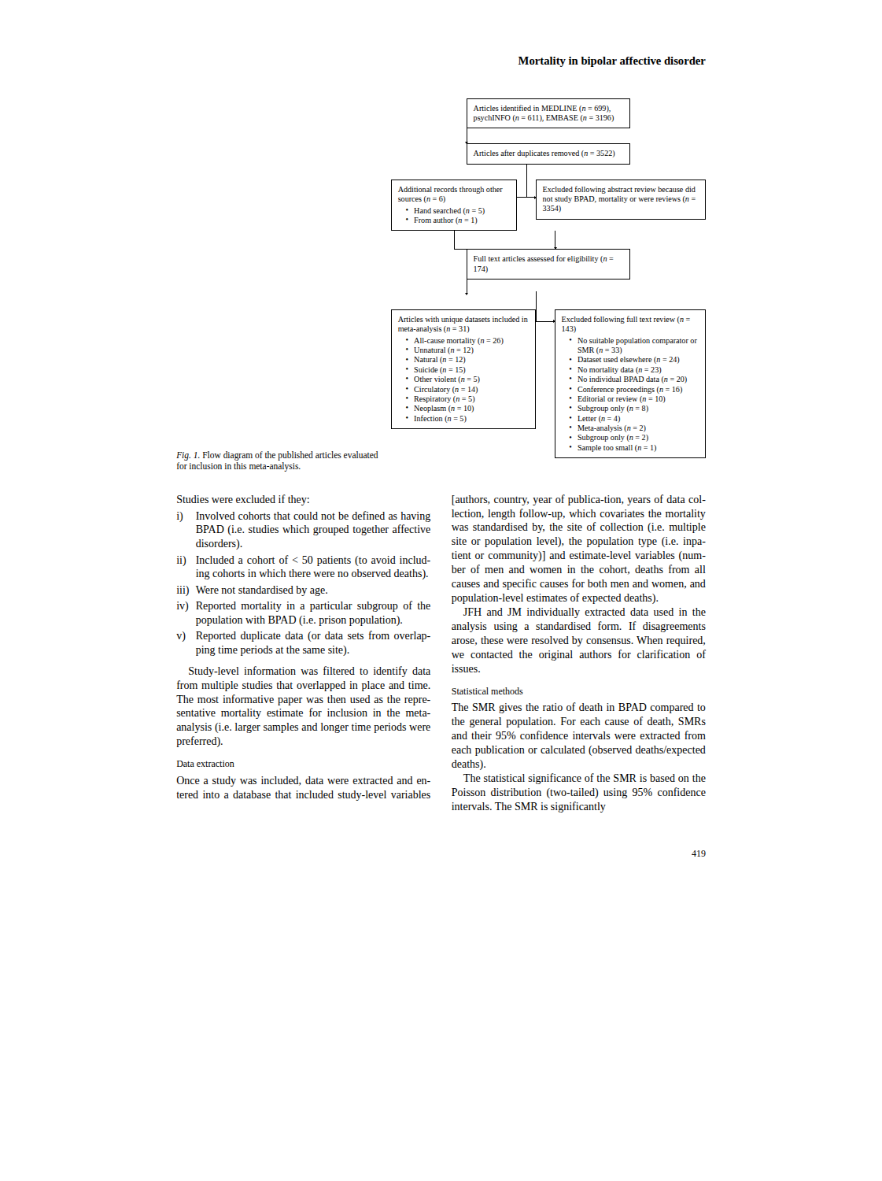Mortality in bipolar affective disorder
Fig. 1. Flow diagram of the published articles evaluated for inclusion in this meta-analysis.
Articles identified in MEDLINE (n = 699), psychINFO (n = 611), EMBASE (n = 3196)
Articles after duplicates removed (n = 3522)
Additional records through other sources (n = 6)
Hand searched (n = 5)
From author (n = 1)
Excluded following abstract review because did not study BPAD, mortality or were reviews (n = 3354)
Full text articles assessed for eligibility (n = 174)
Articles with unique datasets included in meta-analysis (n = 31)
All-cause mortality (n = 26)
Unnatural (n = 12)
Natural (n = 12)
Suicide (n = 15)
Other violent (n = 5)
Circulatory (n = 14)
Respiratory (n = 5)
Neoplasm (n = 10)
Infection (n = 5)
Excluded following full text review (n = 143)
No suitable population comparator or SMR (n = 33)
Dataset used elsewhere (n = 24)
No mortality data (n = 23)
No individual BPAD data (n = 20)
Conference proceedings (n = 16)
Editorial or review (n = 10)
Subgroup only (n = 8)
Letter (n = 4)
Meta-analysis (n = 2)
Subgroup only (n = 2)
Sample too small (n = 1)
Studies were excluded if they:
i) Involved cohorts that could not be defined as having BPAD (i.e. studies which grouped together affective disorders).
ii) Included a cohort of < 50 patients (to avoid including cohorts in which there were no observed deaths).
iii) Were not standardised by age.
iv) Reported mortality in a particular subgroup of the population with BPAD (i.e. prison population).
v) Reported duplicate data (or data sets from overlapping time periods at the same site).
Study-level information was filtered to identify data from multiple studies that overlapped in place and time. The most informative paper was then used as the representative mortality estimate for inclusion in the meta-analysis (i.e. larger samples and longer time periods were preferred).
Data extraction
Once a study was included, data were extracted and entered into a database that included study-level variables [authors, country, year of publica-tion, years of data collection, length follow-up, which covariates the mortality was standardised by, the site of collection (i.e. multiple site or population level), the population type (i.e. inpatient or community)] and estimate-level variables (number of men and women in the cohort, deaths from all causes and specific causes for both men and women, and population-level estimates of expected deaths).
JFH and JM individually extracted data used in the analysis using a standardised form. If disagreements arose, these were resolved by consensus. When required, we contacted the original authors for clarification of issues.
Statistical methods
The SMR gives the ratio of death in BPAD compared to the general population. For each cause of death, SMRs and their 95% confidence intervals were extracted from each publication or calculated (observed deaths/expected deaths).
The statistical significance of the SMR is based on the Poisson distribution (two-tailed) using 95% confidence intervals. The SMR is significantly
419